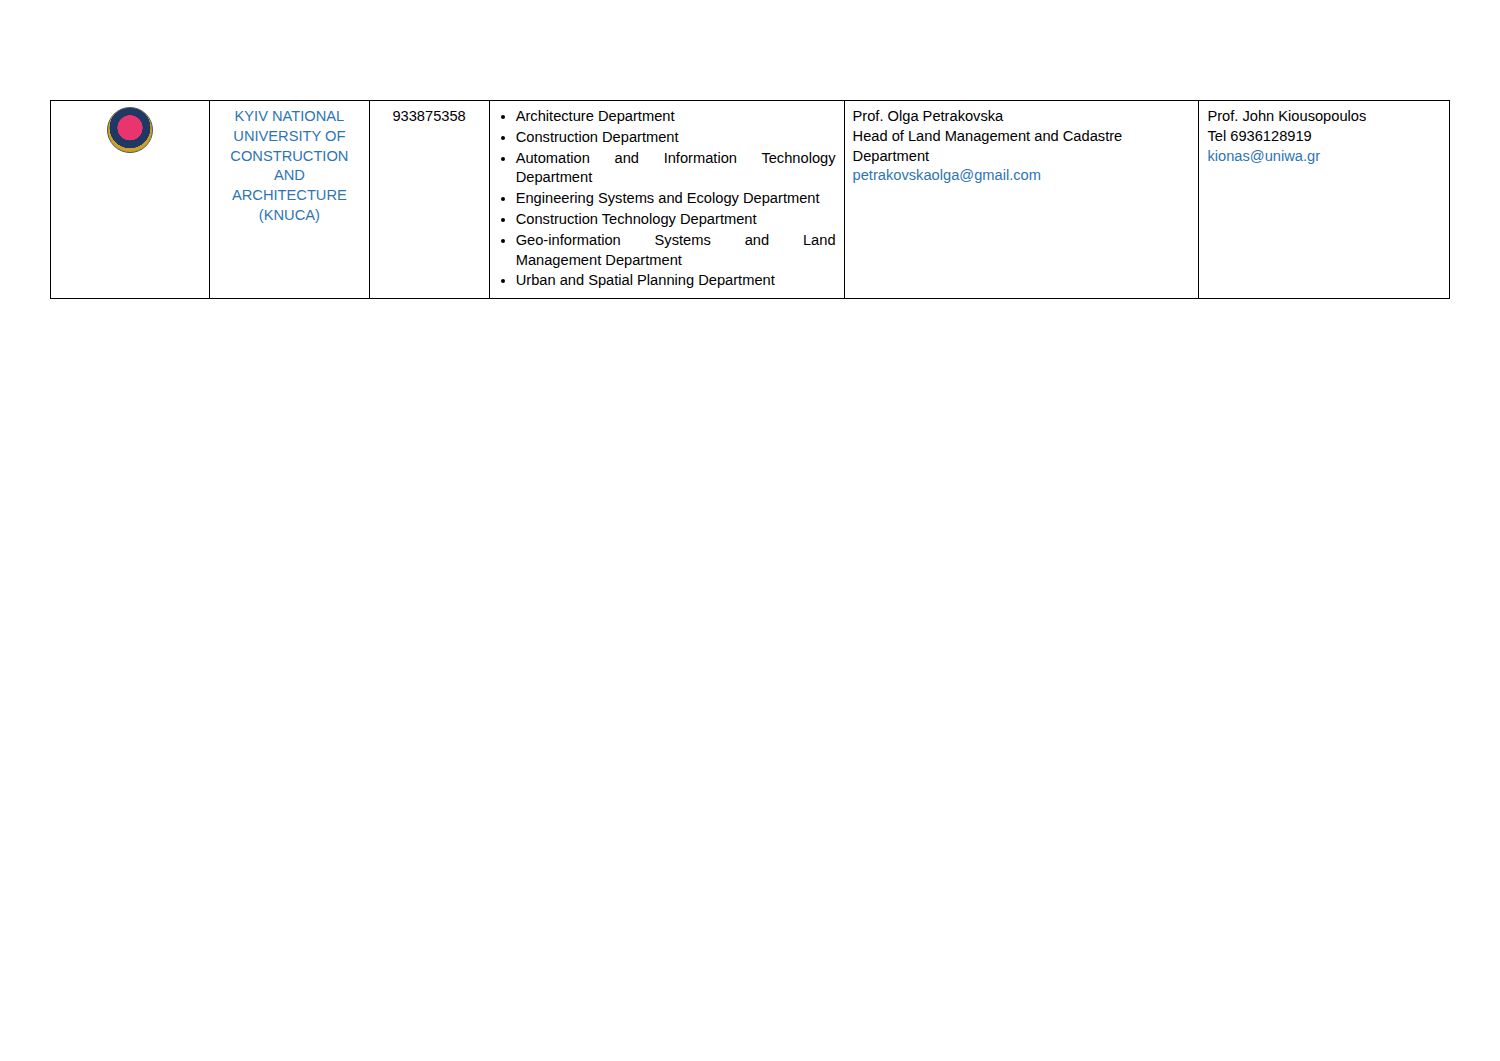| | KYIV NATIONAL UNIVERSITY OF CONSTRUCTION AND ARCHITECTURE (KNUCA) | 933875358 | Architecture Department Construction Department Automation and Information Technology Department Engineering Systems and Ecology Department Construction Technology Department Geo-information Systems and Land Management Department Urban and Spatial Planning Department | Prof. Olga Petrakovska Head of Land Management and Cadastre Department petrakovskaolga@gmail.com | Prof. John Kiousopoulos Tel 6936128919 kionas@uniwa.gr |